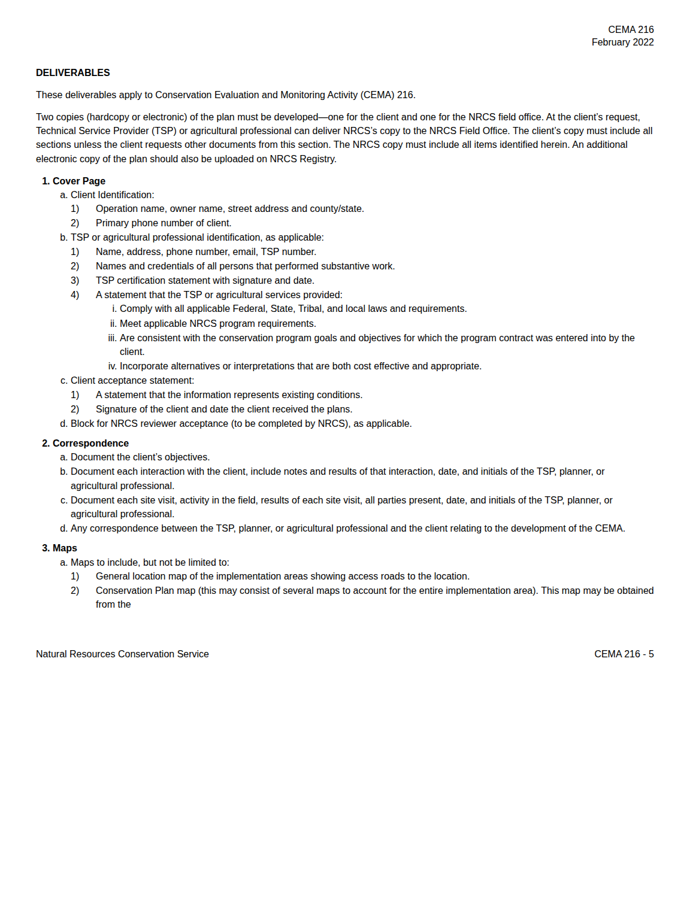CEMA 216
February 2022
DELIVERABLES
These deliverables apply to Conservation Evaluation and Monitoring Activity (CEMA) 216.
Two copies (hardcopy or electronic) of the plan must be developed—one for the client and one for the NRCS field office. At the client’s request, Technical Service Provider (TSP) or agricultural professional can deliver NRCS’s copy to the NRCS Field Office. The client’s copy must include all sections unless the client requests other documents from this section. The NRCS copy must include all items identified herein. An additional electronic copy of the plan should also be uploaded on NRCS Registry.
Cover Page
Client Identification:
Operation name, owner name, street address and county/state.
Primary phone number of client.
TSP or agricultural professional identification, as applicable:
Name, address, phone number, email, TSP number.
Names and credentials of all persons that performed substantive work.
TSP certification statement with signature and date.
A statement that the TSP or agricultural services provided:
Comply with all applicable Federal, State, Tribal, and local laws and requirements.
Meet applicable NRCS program requirements.
Are consistent with the conservation program goals and objectives for which the program contract was entered into by the client.
Incorporate alternatives or interpretations that are both cost effective and appropriate.
Client acceptance statement:
A statement that the information represents existing conditions.
Signature of the client and date the client received the plans.
Block for NRCS reviewer acceptance (to be completed by NRCS), as applicable.
Correspondence
Document the client’s objectives.
Document each interaction with the client, include notes and results of that interaction, date, and initials of the TSP, planner, or agricultural professional.
Document each site visit, activity in the field, results of each site visit, all parties present, date, and initials of the TSP, planner, or agricultural professional.
Any correspondence between the TSP, planner, or agricultural professional and the client relating to the development of the CEMA.
Maps
Maps to include, but not be limited to:
General location map of the implementation areas showing access roads to the location.
Conservation Plan map (this may consist of several maps to account for the entire implementation area). This map may be obtained from the
Natural Resources Conservation Service CEMA 216 - 5